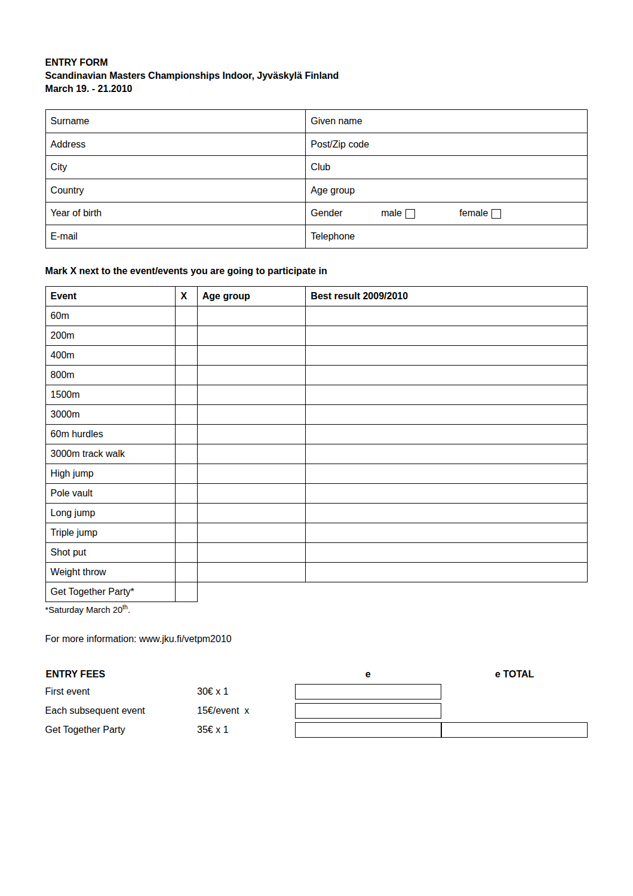ENTRY FORM
Scandinavian Masters Championships Indoor, Jyväskylä Finland
March 19. - 21.2010
| Surname | Given name |
| Address | Post/Zip code |
| City | Club |
| Country | Age group |
| Year of birth | Gender male female |
| E-mail | Telephone |
Mark X next to the event/events you are going to participate in
| Event | X | Age group | Best result 2009/2010 |
| --- | --- | --- | --- |
| 60m | | | |
| 200m | | | |
| 400m | | | |
| 800m | | | |
| 1500m | | | |
| 3000m | | | |
| 60m hurdles | | | |
| 3000m track walk | | | |
| High jump | | | |
| Pole vault | | | |
| Long jump | | | |
| Triple jump | | | |
| Shot put | | | |
| Weight throw | | | |
| Get Together Party* | | | |
*Saturday March 20th.
For more information: www.jku.fi/vetpm2010
| ENTRY FEES | | e | e TOTAL |
| --- | --- | --- | --- |
| First event | 30€ x 1 | | |
| Each subsequent event | 15€/event x | | |
| Get Together Party | 35€ x 1 | | |